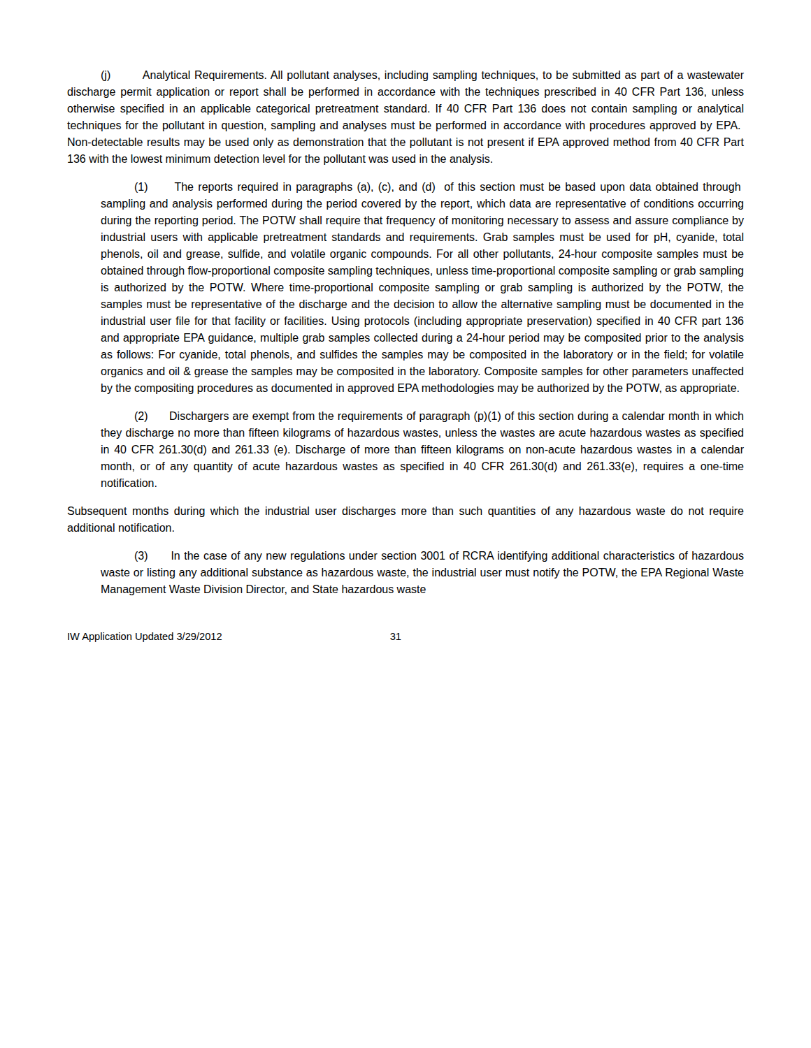(j) Analytical Requirements. All pollutant analyses, including sampling techniques, to be submitted as part of a wastewater discharge permit application or report shall be performed in accordance with the techniques prescribed in 40 CFR Part 136, unless otherwise specified in an applicable categorical pretreatment standard. If 40 CFR Part 136 does not contain sampling or analytical techniques for the pollutant in question, sampling and analyses must be performed in accordance with procedures approved by EPA. Non-detectable results may be used only as demonstration that the pollutant is not present if EPA approved method from 40 CFR Part 136 with the lowest minimum detection level for the pollutant was used in the analysis.
(1) The reports required in paragraphs (a), (c), and (d) of this section must be based upon data obtained through sampling and analysis performed during the period covered by the report, which data are representative of conditions occurring during the reporting period. The POTW shall require that frequency of monitoring necessary to assess and assure compliance by industrial users with applicable pretreatment standards and requirements. Grab samples must be used for pH, cyanide, total phenols, oil and grease, sulfide, and volatile organic compounds. For all other pollutants, 24-hour composite samples must be obtained through flow-proportional composite sampling techniques, unless time-proportional composite sampling or grab sampling is authorized by the POTW. Where time-proportional composite sampling or grab sampling is authorized by the POTW, the samples must be representative of the discharge and the decision to allow the alternative sampling must be documented in the industrial user file for that facility or facilities. Using protocols (including appropriate preservation) specified in 40 CFR part 136 and appropriate EPA guidance, multiple grab samples collected during a 24-hour period may be composited prior to the analysis as follows: For cyanide, total phenols, and sulfides the samples may be composited in the laboratory or in the field; for volatile organics and oil & grease the samples may be composited in the laboratory. Composite samples for other parameters unaffected by the compositing procedures as documented in approved EPA methodologies may be authorized by the POTW, as appropriate.
(2) Dischargers are exempt from the requirements of paragraph (p)(1) of this section during a calendar month in which they discharge no more than fifteen kilograms of hazardous wastes, unless the wastes are acute hazardous wastes as specified in 40 CFR 261.30(d) and 261.33 (e). Discharge of more than fifteen kilograms on non-acute hazardous wastes in a calendar month, or of any quantity of acute hazardous wastes as specified in 40 CFR 261.30(d) and 261.33(e), requires a one-time notification.
Subsequent months during which the industrial user discharges more than such quantities of any hazardous waste do not require additional notification.
(3) In the case of any new regulations under section 3001 of RCRA identifying additional characteristics of hazardous waste or listing any additional substance as hazardous waste, the industrial user must notify the POTW, the EPA Regional Waste Management Waste Division Director, and State hazardous waste
IW Application Updated 3/29/201231